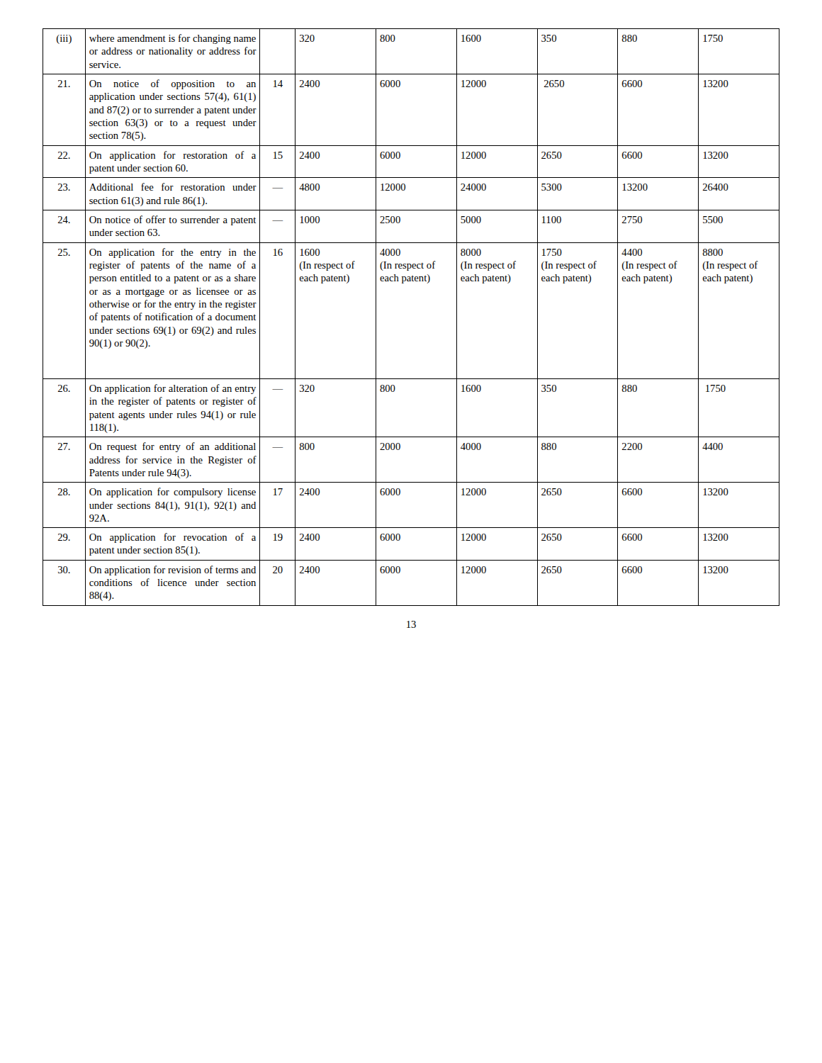| (iii) | where amendment is for changing name or address or nationality or address for service. | | 320 | 800 | 1600 | 350 | 880 | 1750 |
| 21. | On notice of opposition to an application under sections 57(4), 61(1) and 87(2) or to surrender a patent under section 63(3) or to a request under section 78(5). | 14 | 2400 | 6000 | 12000 | 2650 | 6600 | 13200 |
| 22. | On application for restoration of a patent under section 60. | 15 | 2400 | 6000 | 12000 | 2650 | 6600 | 13200 |
| 23. | Additional fee for restoration under section 61(3) and rule 86(1). | — | 4800 | 12000 | 24000 | 5300 | 13200 | 26400 |
| 24. | On notice of offer to surrender a patent under section 63. | — | 1000 | 2500 | 5000 | 1100 | 2750 | 5500 |
| 25. | On application for the entry in the register of patents of the name of a person entitled to a patent or as a share or as a mortgage or as licensee or as otherwise or for the entry in the register of patents of notification of a document under sections 69(1) or 69(2) and rules 90(1) or 90(2). | 16 | 1600 (In respect of each patent) | 4000 (In respect of each patent) | 8000 (In respect of each patent) | 1750 (In respect of each patent) | 4400 (In respect of each patent) | 8800 (In respect of each patent) |
| 26. | On application for alteration of an entry in the register of patents or register of patent agents under rules 94(1) or rule 118(1). | — | 320 | 800 | 1600 | 350 | 880 | 1750 |
| 27. | On request for entry of an additional address for service in the Register of Patents under rule 94(3). | — | 800 | 2000 | 4000 | 880 | 2200 | 4400 |
| 28. | On application for compulsory license under sections 84(1), 91(1), 92(1) and 92A. | 17 | 2400 | 6000 | 12000 | 2650 | 6600 | 13200 |
| 29. | On application for revocation of a patent under section 85(1). | 19 | 2400 | 6000 | 12000 | 2650 | 6600 | 13200 |
| 30. | On application for revision of terms and conditions of licence under section 88(4). | 20 | 2400 | 6000 | 12000 | 2650 | 6600 | 13200 |
13